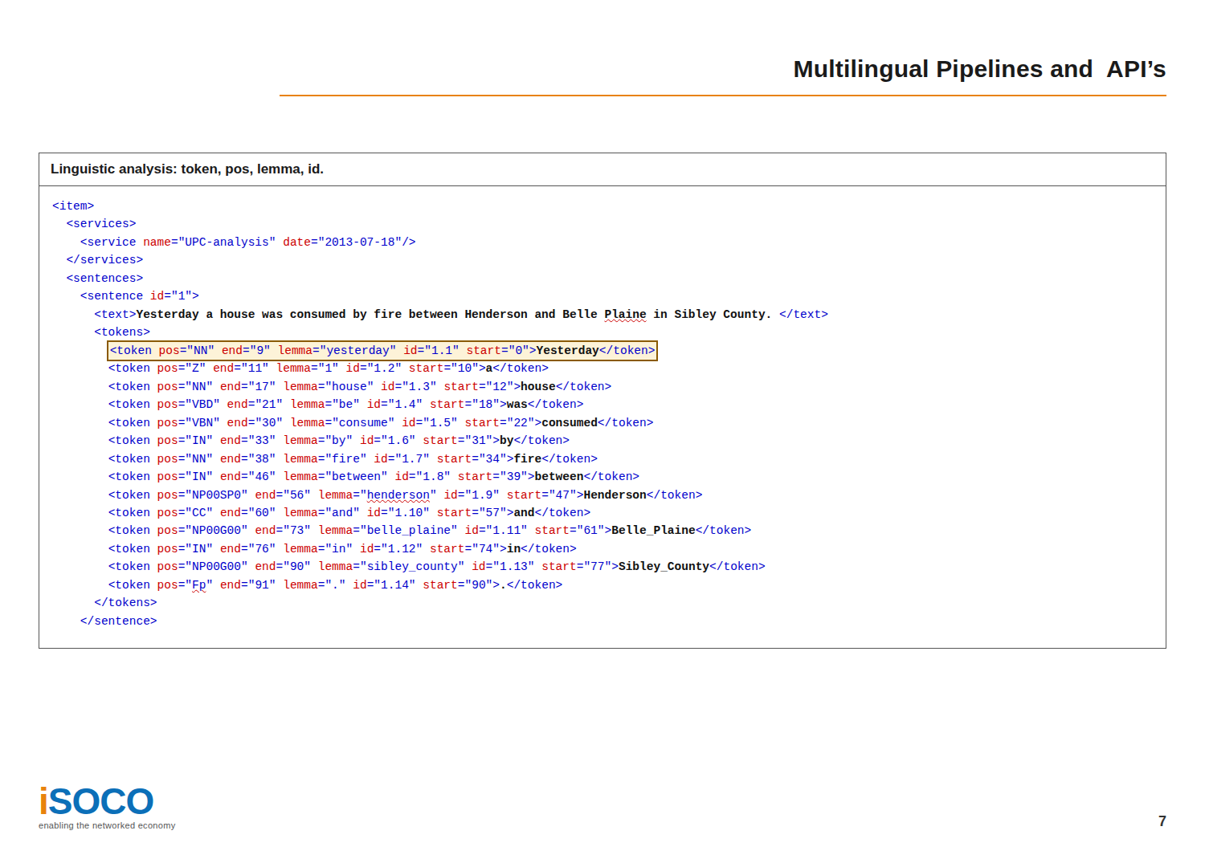Multilingual Pipelines and API’s
Linguistic analysis: token, pos, lemma, id.
<item>
  <services>
    <service name="UPC-analysis" date="2013-07-18"/>
  </services>
  <sentences>
    <sentence id="1">
      <text>Yesterday a house was consumed by fire between Henderson and Belle Plaine in Sibley County. </text>
      <tokens>
        <token pos="NN" end="9" lemma="yesterday" id="1.1" start="0">Yesterday</token>
        <token pos="Z" end="11" lemma="1" id="1.2" start="10">a</token>
        <token pos="NN" end="17" lemma="house" id="1.3" start="12">house</token>
        <token pos="VBD" end="21" lemma="be" id="1.4" start="18">was</token>
        <token pos="VBN" end="30" lemma="consume" id="1.5" start="22">consumed</token>
        <token pos="IN" end="33" lemma="by" id="1.6" start="31">by</token>
        <token pos="NN" end="38" lemma="fire" id="1.7" start="34">fire</token>
        <token pos="IN" end="46" lemma="between" id="1.8" start="39">between</token>
        <token pos="NP00SP0" end="56" lemma="henderson" id="1.9" start="47">Henderson</token>
        <token pos="CC" end="60" lemma="and" id="1.10" start="57">and</token>
        <token pos="NP00G00" end="73" lemma="belle_plaine" id="1.11" start="61">Belle_Plaine</token>
        <token pos="IN" end="76" lemma="in" id="1.12" start="74">in</token>
        <token pos="NP00G00" end="90" lemma="sibley_county" id="1.13" start="77">Sibley_County</token>
        <token pos="Fp" end="91" lemma="." id="1.14" start="90">.</token>
      </tokens>
    </sentence>
i SOCO
enabling the networked economy
7